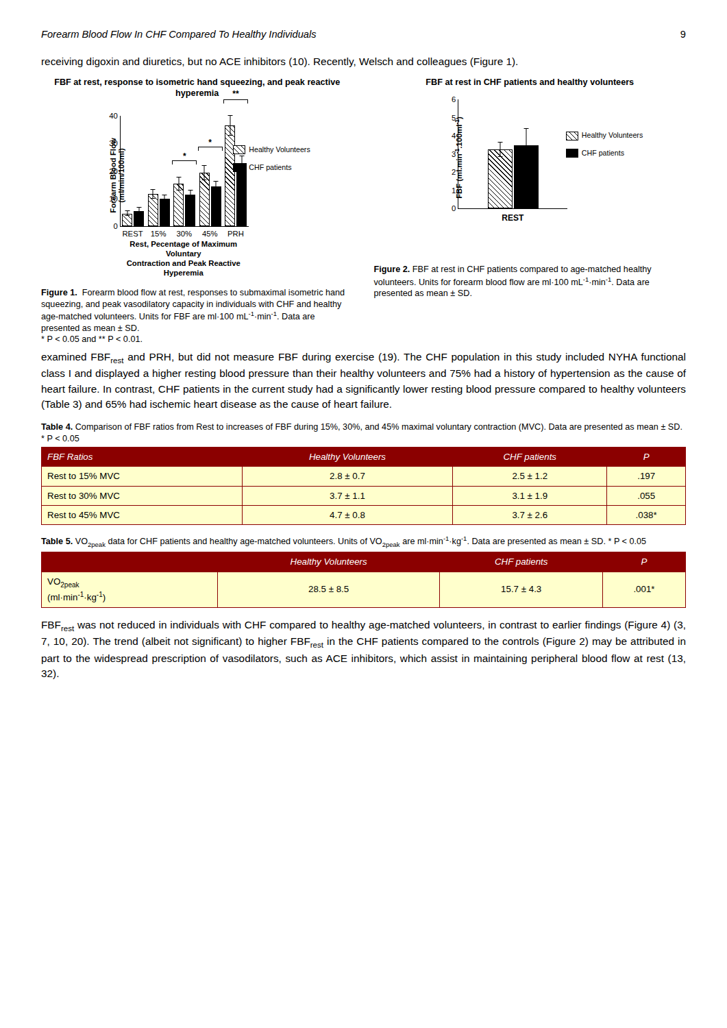Forearm Blood Flow In CHF Compared To Healthy Individuals 9
receiving digoxin and diuretics, but no ACE inhibitors (10). Recently, Welsch and colleagues (Figure 1).
FBF at rest, response to isometric hand squeezing, and peak reactive hyperemia
Forearm Blood Flow
(ml/min/100ml)
40
30
20
10
0
*
*
**
REST 15% 30% 45% PRH
Healthy Volunteers
CHF patients
Rest, Pecentage of Maximum Voluntary
Contraction and Peak Reactive
Hyperemia
Figure 1. Forearm blood flow at rest, responses to submaximal isometric hand squeezing, and peak vasodilatory capacity in individuals with CHF and healthy age-matched volunteers. Units for FBF are ml·100 mL-1·min-1. Data are presented as mean ± SD.
* P < 0.05 and ** P < 0.01.
FBF at rest in CHF patients and healthy volunteers
FBF (ml.min-1.100ml-1)
6
5
4
3
2
1
0
REST
Healthy Volunteers
CHF patients
Figure 2. FBF at rest in CHF patients compared to age-matched healthy volunteers. Units for forearm blood flow are ml·100 mL-1·min-1. Data are presented as mean ± SD.
examined FBFrest and PRH, but did not measure FBF during exercise (19). The CHF population in this study included NYHA functional class I and displayed a higher resting blood pressure than their healthy volunteers and 75% had a history of hypertension as the cause of heart failure. In contrast, CHF patients in the current study had a significantly lower resting blood pressure compared to healthy volunteers (Table 3) and 65% had ischemic heart disease as the cause of heart failure.
Table 4. Comparison of FBF ratios from Rest to increases of FBF during 15%, 30%, and 45% maximal voluntary contraction (MVC). Data are presented as mean ± SD. * P < 0.05
| FBF Ratios | Healthy Volunteers | CHF patients | P |
| --- | --- | --- | --- |
| Rest to 15% MVC | 2.8 ± 0.7 | 2.5 ± 1.2 | .197 |
| Rest to 30% MVC | 3.7 ± 1.1 | 3.1 ± 1.9 | .055 |
| Rest to 45% MVC | 4.7 ± 0.8 | 3.7 ± 2.6 | .038* |
Table 5. VO2peak data for CHF patients and healthy age-matched volunteers. Units of VO2peak are ml·min-1·kg-1. Data are presented as mean ± SD. * P < 0.05
| | Healthy Volunteers | CHF patients | P |
| --- | --- | --- | --- |
| VO 2peak (ml·min -1 ·kg -1 ) | 28.5 ± 8.5 | 15.7 ± 4.3 | .001* |
FBFrest was not reduced in individuals with CHF compared to healthy age-matched volunteers, in contrast to earlier findings (Figure 4) (3, 7, 10, 20). The trend (albeit not significant) to higher FBFrest in the CHF patients compared to the controls (Figure 2) may be attributed in part to the widespread prescription of vasodilators, such as ACE inhibitors, which assist in maintaining peripheral blood flow at rest (13, 32).